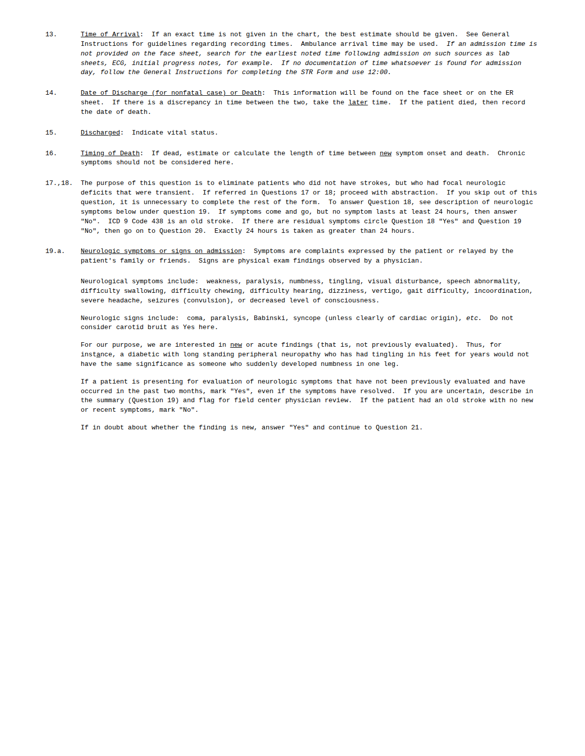13.
Time of Arrival: If an exact time is not given in the chart, the best estimate should be given. See General Instructions for guidelines regarding recording times. Ambulance arrival time may be used. If an admission time is not provided on the face sheet, search for the earliest noted time following admission on such sources as lab sheets, ECG, initial progress notes, for example. If no documentation of time whatsoever is found for admission day, follow the General Instructions for completing the STR Form and use 12:00.
14.
Date of Discharge (for nonfatal case) or Death: This information will be found on the face sheet or on the ER sheet. If there is a discrepancy in time between the two, take the later time. If the patient died, then record the date of death.
15.
Discharged: Indicate vital status.
16.
Timing of Death: If dead, estimate or calculate the length of time between new symptom onset and death. Chronic symptoms should not be considered here.
17.,18.
The purpose of this question is to eliminate patients who did not have strokes, but who had focal neurologic deficits that were transient. If referred in Questions 17 or 18; proceed with abstraction. If you skip out of this question, it is unnecessary to complete the rest of the form. To answer Question 18, see description of neurologic symptoms below under question 19. If symptoms come and go, but no symptom lasts at least 24 hours, then answer "No". ICD 9 Code 438 is an old stroke. If there are residual symptoms circle Question 18 "Yes" and Question 19 "No", then go on to Question 20. Exactly 24 hours is taken as greater than 24 hours.
19.a.
Neurologic symptoms or signs on admission: Symptoms are complaints expressed by the patient or relayed by the patient's family or friends. Signs are physical exam findings observed by a physician.
Neurological symptoms include: weakness, paralysis, numbness, tingling, visual disturbance, speech abnormality, difficulty swallowing, difficulty chewing, difficulty hearing, dizziness, vertigo, gait difficulty, incoordination, severe headache, seizures (convulsion), or decreased level of consciousness.
Neurologic signs include: coma, paralysis, Babinski, syncope (unless clearly of cardiac origin), etc. Do not consider carotid bruit as Yes here.
For our purpose, we are interested in new or acute findings (that is, not previously evaluated). Thus, for instance, a diabetic with long standing peripheral neuropathy who has had tingling in his feet for years would not have the same significance as someone who suddenly developed numbness in one leg.
If a patient is presenting for evaluation of neurologic symptoms that have not been previously evaluated and have occurred in the past two months, mark "Yes", even if the symptoms have resolved. If you are uncertain, describe in the summary (Question 19) and flag for field center physician review. If the patient had an old stroke with no new or recent symptoms, mark "No".
If in doubt about whether the finding is new, answer "Yes" and continue to Question 21.